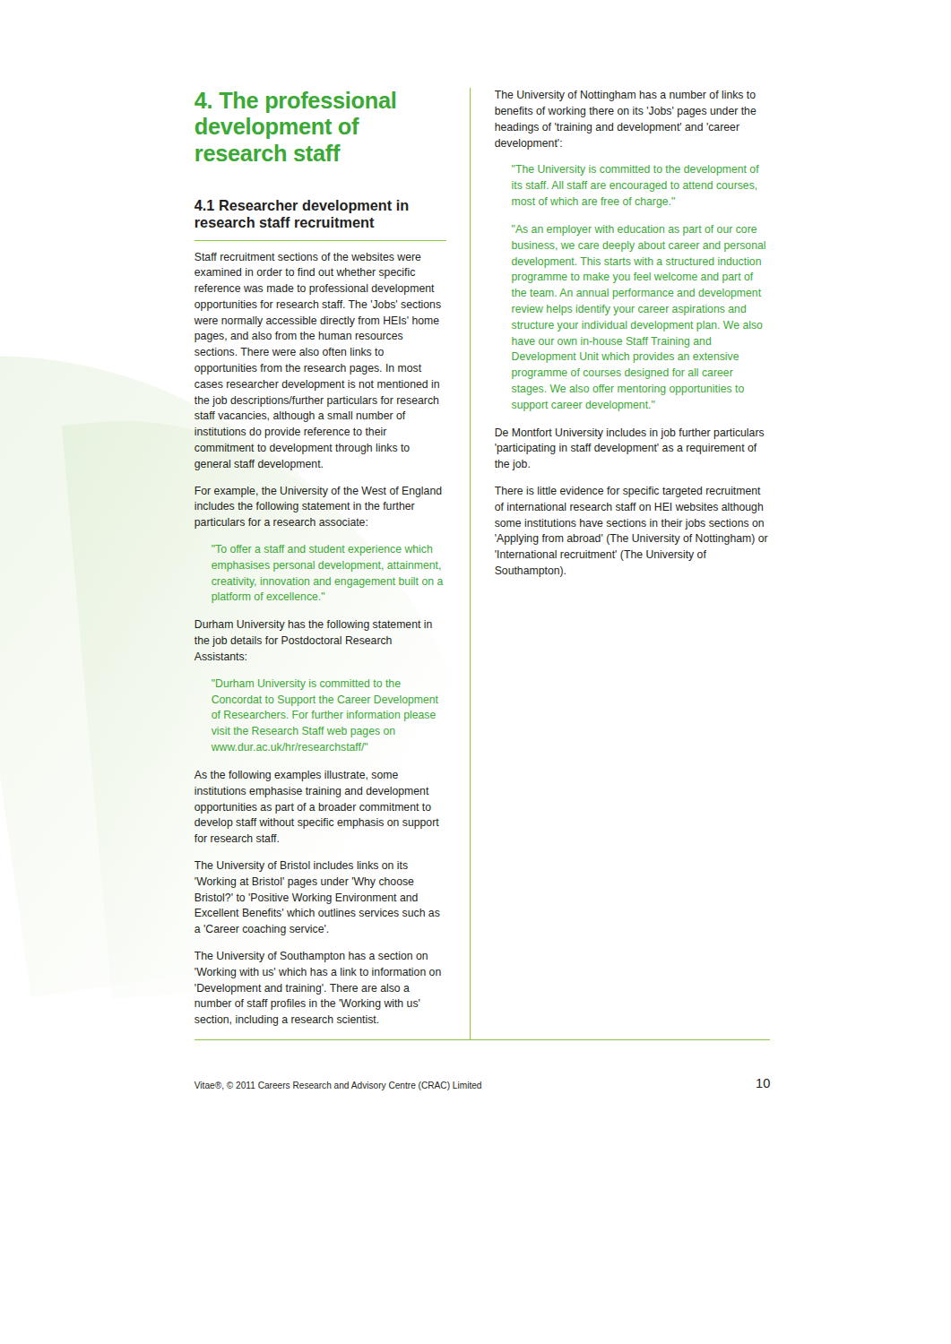4. The professional development of research staff
4.1 Researcher development in research staff recruitment
Staff recruitment sections of the websites were examined in order to find out whether specific reference was made to professional development opportunities for research staff. The 'Jobs' sections were normally accessible directly from HEIs' home pages, and also from the human resources sections. There were also often links to opportunities from the research pages. In most cases researcher development is not mentioned in the job descriptions/further particulars for research staff vacancies, although a small number of institutions do provide reference to their commitment to development through links to general staff development.
For example, the University of the West of England includes the following statement in the further particulars for a research associate:
"To offer a staff and student experience which emphasises personal development, attainment, creativity, innovation and engagement built on a platform of excellence."
Durham University has the following statement in the job details for Postdoctoral Research Assistants:
"Durham University is committed to the Concordat to Support the Career Development of Researchers. For further information please visit the Research Staff web pages on www.dur.ac.uk/hr/researchstaff/"
As the following examples illustrate, some institutions emphasise training and development opportunities as part of a broader commitment to develop staff without specific emphasis on support for research staff.
The University of Bristol includes links on its 'Working at Bristol' pages under 'Why choose Bristol?' to 'Positive Working Environment and Excellent Benefits' which outlines services such as a 'Career coaching service'.
The University of Southampton has a section on 'Working with us' which has a link to information on 'Development and training'. There are also a number of staff profiles in the 'Working with us' section, including a research scientist.
The University of Nottingham has a number of links to benefits of working there on its 'Jobs' pages under the headings of 'training and development' and 'career development':
"The University is committed to the development of its staff. All staff are encouraged to attend courses, most of which are free of charge."
"As an employer with education as part of our core business, we care deeply about career and personal development. This starts with a structured induction programme to make you feel welcome and part of the team. An annual performance and development review helps identify your career aspirations and structure your individual development plan. We also have our own in-house Staff Training and Development Unit which provides an extensive programme of courses designed for all career stages. We also offer mentoring opportunities to support career development."
De Montfort University includes in job further particulars 'participating in staff development' as a requirement of the job.
There is little evidence for specific targeted recruitment of international research staff on HEI websites although some institutions have sections in their jobs sections on 'Applying from abroad' (The University of Nottingham) or 'International recruitment' (The University of Southampton).
Vitae®, © 2011 Careers Research and Advisory Centre (CRAC) Limited 10